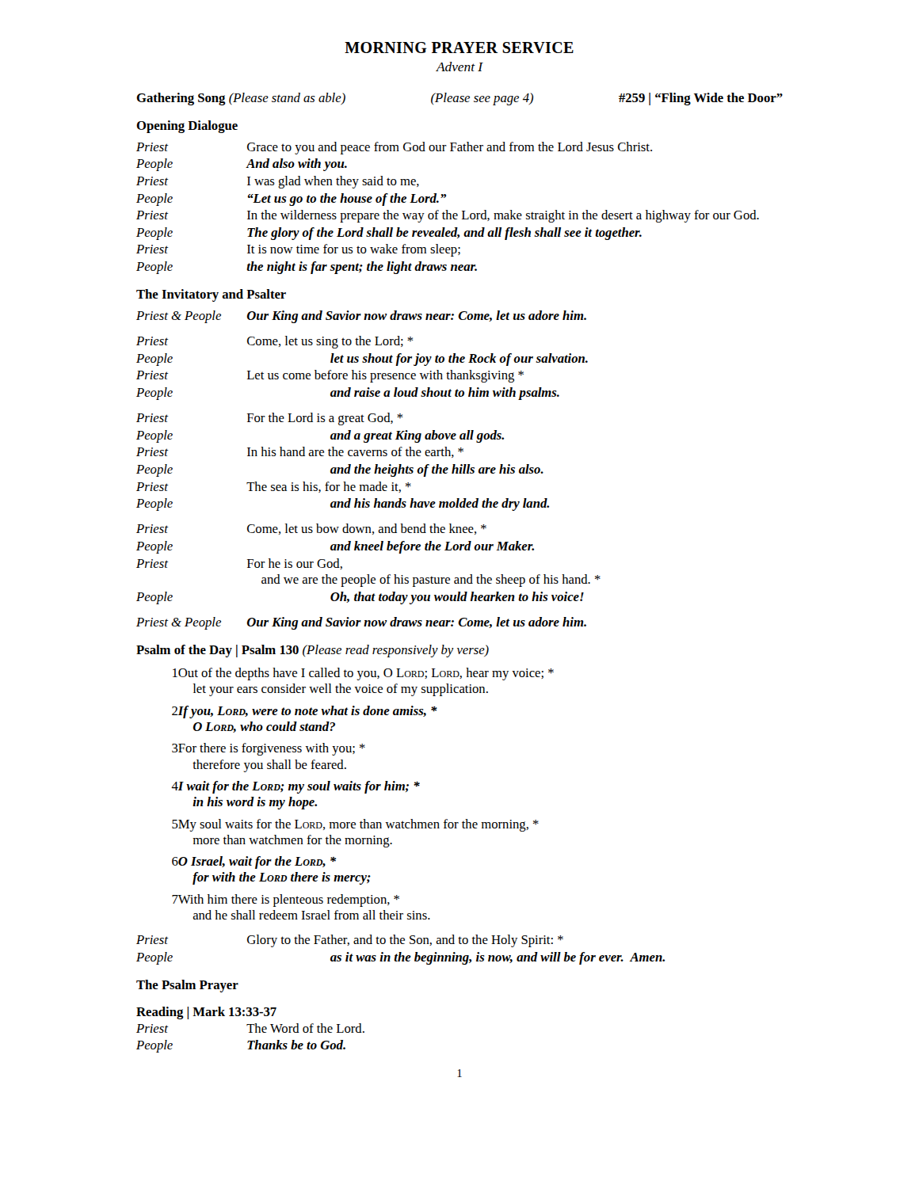MORNING PRAYER SERVICE
Advent I
Gathering Song (Please stand as able) (Please see page 4) #259 | “Fling Wide the Door”
Opening Dialogue
| Priest | Grace to you and peace from God our Father and from the Lord Jesus Christ. |
| People | And also with you. |
| Priest | I was glad when they said to me, |
| People | “Let us go to the house of the Lord.” |
| Priest | In the wilderness prepare the way of the Lord, make straight in the desert a highway for our God. |
| People | The glory of the Lord shall be revealed, and all flesh shall see it together. |
| Priest | It is now time for us to wake from sleep; |
| People | the night is far spent; the light draws near. |
The Invitatory and Psalter
| Priest & People | Our King and Savior now draws near: Come, let us adore him. |
| Priest | Come, let us sing to the Lord; * |
| People | let us shout for joy to the Rock of our salvation. |
| Priest | Let us come before his presence with thanksgiving * |
| People | and raise a loud shout to him with psalms. |
| Priest | For the Lord is a great God, * |
| People | and a great King above all gods. |
| Priest | In his hand are the caverns of the earth, * |
| People | and the heights of the hills are his also. |
| Priest | The sea is his, for he made it, * |
| People | and his hands have molded the dry land. |
| Priest | Come, let us bow down, and bend the knee, * |
| People | and kneel before the Lord our Maker. |
| Priest | For he is our God, and we are the people of his pasture and the sheep of his hand. * |
| People | Oh, that today you would hearken to his voice! |
| Priest & People | Our King and Savior now draws near: Come, let us adore him. |
Psalm of the Day | Psalm 130 (Please read responsively by verse)
| 1 | Out of the depths have I called to you, O Lord ; Lord , hear my voice; * let your ears consider well the voice of my supplication. |
| 2 | If you, Lord , were to note what is done amiss, * O Lord , who could stand? |
| 3 | For there is forgiveness with you; * therefore you shall be feared. |
| 4 | I wait for the Lord ; my soul waits for him; * in his word is my hope. |
| 5 | My soul waits for the Lord , more than watchmen for the morning, * more than watchmen for the morning. |
| 6 | O Israel, wait for the Lord , * for with the Lord there is mercy; |
| 7 | With him there is plenteous redemption, * and he shall redeem Israel from all their sins. |
| Priest | Glory to the Father, and to the Son, and to the Holy Spirit: * |
| People | as it was in the beginning, is now, and will be for ever. Amen. |
The Psalm Prayer
Reading | Mark 13:33-37
| Priest | The Word of the Lord. |
| People | Thanks be to God. |
1